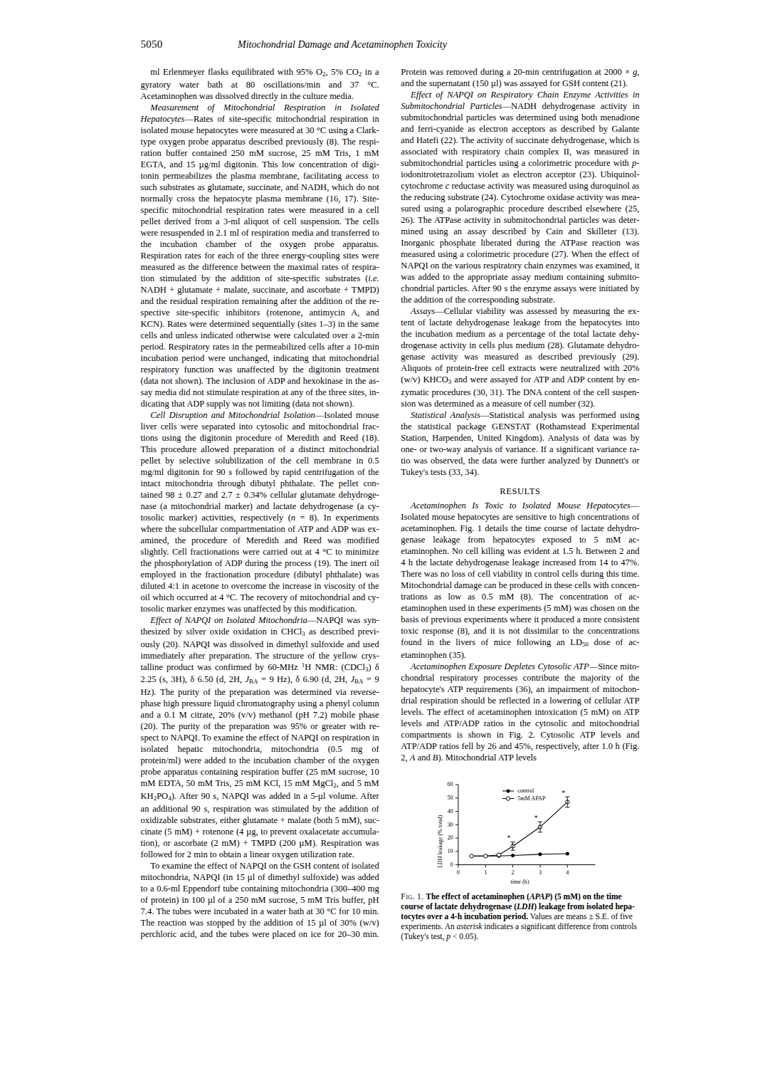5050
Mitochondrial Damage and Acetaminophen Toxicity
ml Erlenmeyer flasks equilibrated with 95% O2, 5% CO2 in a gyratory water bath at 80 oscillations/min and 37 °C. Acetaminophen was dissolved directly in the culture media.
Measurement of Mitochondrial Respiration in Isolated Hepatocytes—Rates of site-specific mitochondrial respiration in isolated mouse hepatocytes were measured at 30 °C using a Clark-type oxygen probe apparatus described previously (8). The respiration buffer contained 250 mM sucrose, 25 mM Tris, 1 mM EGTA, and 15 µg/ml digitonin. This low concentration of digitonin permeabilizes the plasma membrane, facilitating access to such substrates as glutamate, succinate, and NADH, which do not normally cross the hepatocyte plasma membrane (16, 17). Site-specific mitochondrial respiration rates were measured in a cell pellet derived from a 3-ml aliquot of cell suspension. The cells were resuspended in 2.1 ml of respiration media and transferred to the incubation chamber of the oxygen probe apparatus. Respiration rates for each of the three energy-coupling sites were measured as the difference between the maximal rates of respiration stimulated by the addition of site-specific substrates (i.e. NADH + glutamate + malate, succinate, and ascorbate + TMPD) and the residual respiration remaining after the addition of the respective site-specific inhibitors (rotenone, antimycin A, and KCN). Rates were determined sequentially (sites 1–3) in the same cells and unless indicated otherwise were calculated over a 2-min period. Respiratory rates in the permeabilized cells after a 10-min incubation period were unchanged, indicating that mitochondrial respiratory function was unaffected by the digitonin treatment (data not shown). The inclusion of ADP and hexokinase in the assay media did not stimulate respiration at any of the three sites, indicating that ADP supply was not limiting (data not shown).
Cell Disruption and Mitochondrial Isolation—Isolated mouse liver cells were separated into cytosolic and mitochondrial fractions using the digitonin procedure of Meredith and Reed (18). This procedure allowed preparation of a distinct mitochondrial pellet by selective solubilization of the cell membrane in 0.5 mg/ml digitonin for 90 s followed by rapid centrifugation of the intact mitochondria through dibutyl phthalate. The pellet contained 98 ± 0.27 and 2.7 ± 0.34% cellular glutamate dehydrogenase (a mitochondrial marker) and lactate dehydrogenase (a cytosolic marker) activities, respectively (n = 8). In experiments where the subcellular compartmentation of ATP and ADP was examined, the procedure of Meredith and Reed was modified slightly. Cell fractionations were carried out at 4 °C to minimize the phosphorylation of ADP during the process (19). The inert oil employed in the fractionation procedure (dibutyl phthalate) was diluted 4:1 in acetone to overcome the increase in viscosity of the oil which occurred at 4 °C. The recovery of mitochondrial and cytosolic marker enzymes was unaffected by this modification.
Effect of NAPQI on Isolated Mitochondria—NAPQI was synthesized by silver oxide oxidation in CHCl3 as described previously (20). NAPQI was dissolved in dimethyl sulfoxide and used immediately after preparation. The structure of the yellow crystalline product was confirmed by 60-MHz 1H NMR: (CDCl3) δ 2.25 (s, 3H), δ 6.50 (d, 2H, JBA = 9 Hz), δ 6.90 (d, 2H, JBA = 9 Hz). The purity of the preparation was determined via reverse-phase high pressure liquid chromatography using a phenyl column and a 0.1 M citrate, 20% (v/v) methanol (pH 7.2) mobile phase (20). The purity of the preparation was 95% or greater with respect to NAPQI. To examine the effect of NAPQI on respiration in isolated hepatic mitochondria, mitochondria (0.5 mg of protein/ml) were added to the incubation chamber of the oxygen probe apparatus containing respiration buffer (25 mM sucrose, 10 mM EDTA, 50 mM Tris, 25 mM KCl, 15 mM MgCl2, and 5 mM KH2PO4). After 90 s, NAPQI was added in a 5-µl volume. After an additional 90 s, respiration was stimulated by the addition of oxidizable substrates, either glutamate + malate (both 5 mM), succinate (5 mM) + rotenone (4 µg, to prevent oxalacetate accumulation), or ascorbate (2 mM) + TMPD (200 µM). Respiration was followed for 2 min to obtain a linear oxygen utilization rate.
To examine the effect of NAPQI on the GSH content of isolated mitochondria, NAPQI (in 15 µl of dimethyl sulfoxide) was added to a 0.6-ml Eppendorf tube containing mitochondria (300–400 mg of protein) in 100 µl of a 250 mM sucrose, 5 mM Tris buffer, pH 7.4. The tubes were incubated in a water bath at 30 °C for 10 min. The reaction was stopped by the addition of 15 µl of 30% (w/v) perchloric acid, and the tubes were placed on ice for 20–30 min. Protein was removed during a 20-min centrifugation at 2000 × g, and the supernatant (150 µl) was assayed for GSH content (21).
Effect of NAPQI on Respiratory Chain Enzyme Activities in Submitochondrial Particles—NADH dehydrogenase activity in submitochondrial particles was determined using both menadione and ferri-cyanide as electron acceptors as described by Galante and Hatefi (22). The activity of succinate dehydrogenase, which is associated with respiratory chain complex II, was measured in submitochondrial particles using a colorimetric procedure with p-iodonitrotetrazolium violet as electron acceptor (23). Ubiquinol-cytochrome c reductase activity was measured using duroquinol as the reducing substrate (24). Cytochrome oxidase activity was measured using a polarographic procedure described elsewhere (25, 26). The ATPase activity in submitochondrial particles was determined using an assay described by Cain and Skilleter (13). Inorganic phosphate liberated during the ATPase reaction was measured using a colorimetric procedure (27). When the effect of NAPQI on the various respiratory chain enzymes was examined, it was added to the appropriate assay medium containing submitochondrial particles. After 90 s the enzyme assays were initiated by the addition of the corresponding substrate.
Assays—Cellular viability was assessed by measuring the extent of lactate dehydrogenase leakage from the hepatocytes into the incubation medium as a percentage of the total lactate dehydrogenase activity in cells plus medium (28). Glutamate dehydrogenase activity was measured as described previously (29). Aliquots of protein-free cell extracts were neutralized with 20% (w/v) KHCO3 and were assayed for ATP and ADP content by enzymatic procedures (30, 31). The DNA content of the cell suspension was determined as a measure of cell number (32).
Statistical Analysis—Statistical analysis was performed using the statistical package GENSTAT (Rothamstead Experimental Station, Harpenden, United Kingdom). Analysis of data was by one- or two-way analysis of variance. If a significant variance ratio was observed, the data were further analyzed by Dunnett's or Tukey's tests (33, 34).
RESULTS
Acetaminophen Is Toxic to Isolated Mouse Hepatocytes—Isolated mouse hepatocytes are sensitive to high concentrations of acetaminophen. Fig. 1 details the time course of lactate dehydrogenase leakage from hepatocytes exposed to 5 mM acetaminophen. No cell killing was evident at 1.5 h. Between 2 and 4 h the lactate dehydrogenase leakage increased from 14 to 47%. There was no loss of cell viability in control cells during this time. Mitochondrial damage can be produced in these cells with concentrations as low as 0.5 mM (8). The concentration of acetaminophen used in these experiments (5 mM) was chosen on the basis of previous experiments where it produced a more consistent toxic response (8), and it is not dissimilar to the concentrations found in the livers of mice following an LD50 dose of acetaminophen (35).
Acetaminophen Exposure Depletes Cytosolic ATP—Since mitochondrial respiratory processes contribute the majority of the hepatocyte's ATP requirements (36), an impairment of mitochondrial respiration should be reflected in a lowering of cellular ATP levels. The effect of acetaminophen intoxication (5 mM) on ATP levels and ATP/ADP ratios in the cytosolic and mitochondrial compartments is shown in Fig. 2. Cytosolic ATP levels and ATP/ADP ratios fell by 26 and 45%, respectively, after 1.0 h (Fig. 2, A and B). Mitochondrial ATP levels
0 10 20 30 40 50 60 0 1 2 3 4 time (h) LDH leakage (% total) * * * control 5mM APAP
Fig. 1. The effect of acetaminophen (APAP) (5 mM) on the time course of lactate dehydrogenase (LDH) leakage from isolated hepatocytes over a 4-h incubation period. Values are means ± S.E. of five experiments. An asterisk indicates a significant difference from controls (Tukey's test, p < 0.05).